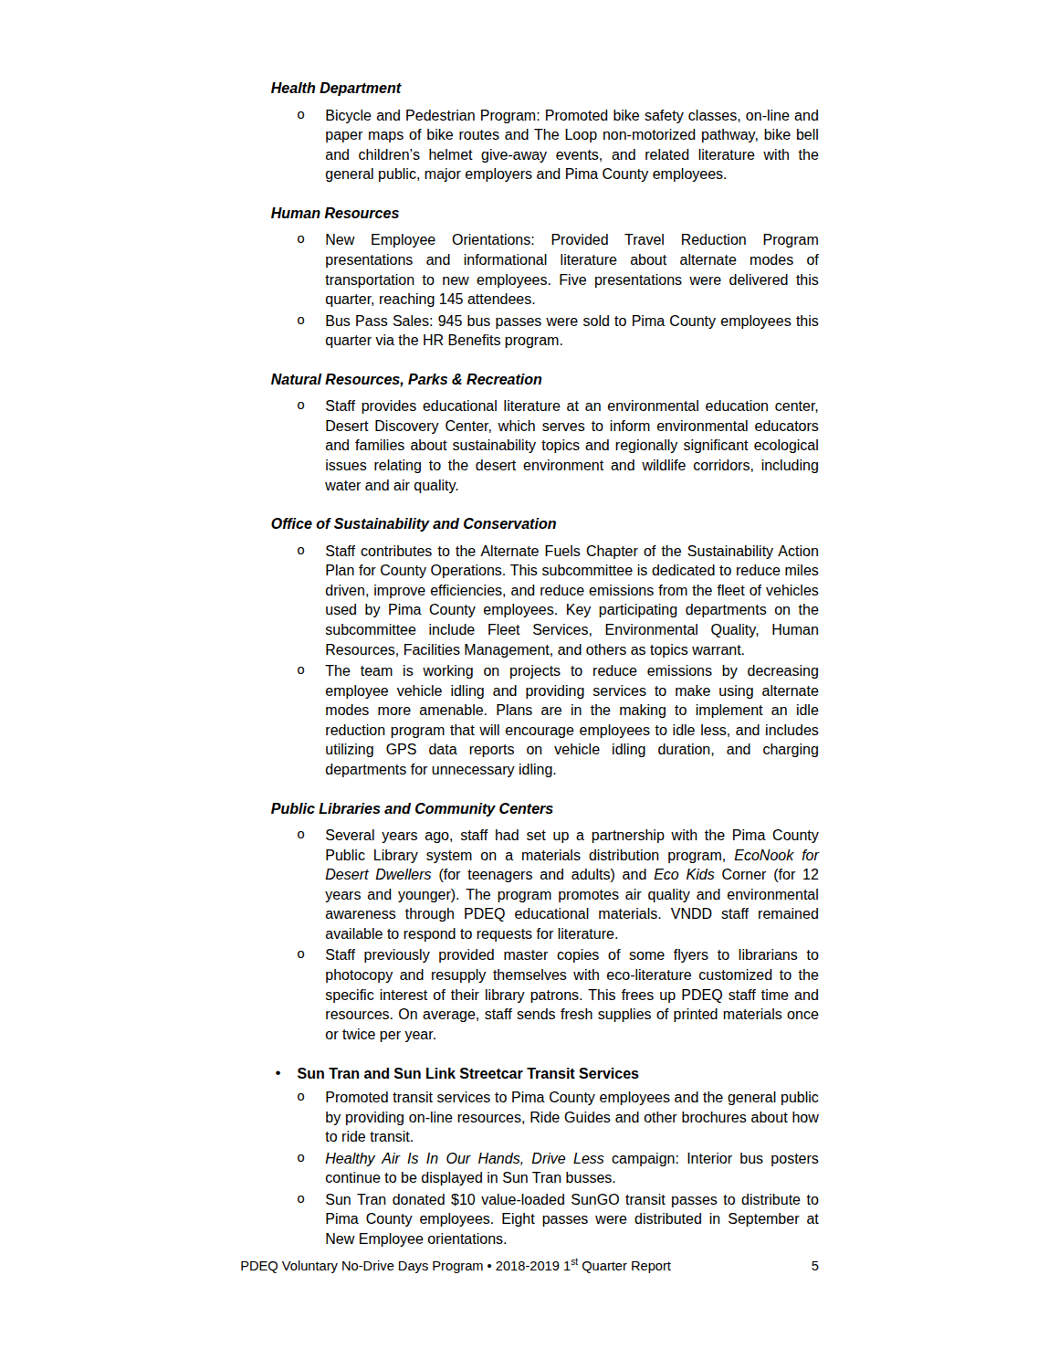Health Department
Bicycle and Pedestrian Program: Promoted bike safety classes, on-line and paper maps of bike routes and The Loop non-motorized pathway, bike bell and children’s helmet give-away events, and related literature with the general public, major employers and Pima County employees.
Human Resources
New Employee Orientations: Provided Travel Reduction Program presentations and informational literature about alternate modes of transportation to new employees. Five presentations were delivered this quarter, reaching 145 attendees.
Bus Pass Sales: 945 bus passes were sold to Pima County employees this quarter via the HR Benefits program.
Natural Resources, Parks & Recreation
Staff provides educational literature at an environmental education center, Desert Discovery Center, which serves to inform environmental educators and families about sustainability topics and regionally significant ecological issues relating to the desert environment and wildlife corridors, including water and air quality.
Office of Sustainability and Conservation
Staff contributes to the Alternate Fuels Chapter of the Sustainability Action Plan for County Operations. This subcommittee is dedicated to reduce miles driven, improve efficiencies, and reduce emissions from the fleet of vehicles used by Pima County employees. Key participating departments on the subcommittee include Fleet Services, Environmental Quality, Human Resources, Facilities Management, and others as topics warrant.
The team is working on projects to reduce emissions by decreasing employee vehicle idling and providing services to make using alternate modes more amenable. Plans are in the making to implement an idle reduction program that will encourage employees to idle less, and includes utilizing GPS data reports on vehicle idling duration, and charging departments for unnecessary idling.
Public Libraries and Community Centers
Several years ago, staff had set up a partnership with the Pima County Public Library system on a materials distribution program, EcoNook for Desert Dwellers (for teenagers and adults) and Eco Kids Corner (for 12 years and younger). The program promotes air quality and environmental awareness through PDEQ educational materials. VNDD staff remained available to respond to requests for literature.
Staff previously provided master copies of some flyers to librarians to photocopy and resupply themselves with eco-literature customized to the specific interest of their library patrons. This frees up PDEQ staff time and resources. On average, staff sends fresh supplies of printed materials once or twice per year.
Sun Tran and Sun Link Streetcar Transit Services
Promoted transit services to Pima County employees and the general public by providing on-line resources, Ride Guides and other brochures about how to ride transit.
Healthy Air Is In Our Hands, Drive Less campaign: Interior bus posters continue to be displayed in Sun Tran busses.
Sun Tran donated $10 value-loaded SunGO transit passes to distribute to Pima County employees. Eight passes were distributed in September at New Employee orientations.
PDEQ Voluntary No-Drive Days Program • 2018-2019 1st Quarter Report 5